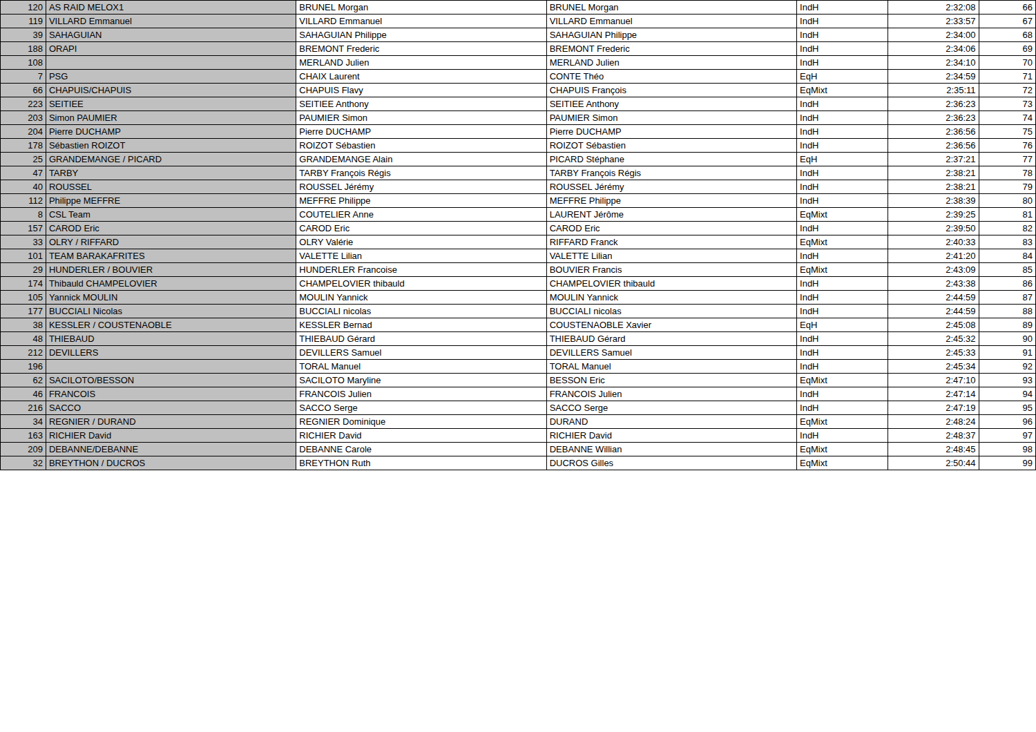| 120 | AS RAID MELOX1 | BRUNEL Morgan | BRUNEL Morgan | IndH | 2:32:08 | 66 |
| 119 | VILLARD Emmanuel | VILLARD Emmanuel | VILLARD Emmanuel | IndH | 2:33:57 | 67 |
| 39 | SAHAGUIAN | SAHAGUIAN Philippe | SAHAGUIAN Philippe | IndH | 2:34:00 | 68 |
| 188 | ORAPI | BREMONT Frederic | BREMONT Frederic | IndH | 2:34:06 | 69 |
| 108 | | MERLAND Julien | MERLAND Julien | IndH | 2:34:10 | 70 |
| 7 | PSG | CHAIX Laurent | CONTE Théo | EqH | 2:34:59 | 71 |
| 66 | CHAPUIS/CHAPUIS | CHAPUIS Flavy | CHAPUIS François | EqMixt | 2:35:11 | 72 |
| 223 | SEITIEE | SEITIEE Anthony | SEITIEE Anthony | IndH | 2:36:23 | 73 |
| 203 | Simon PAUMIER | PAUMIER Simon | PAUMIER Simon | IndH | 2:36:23 | 74 |
| 204 | Pierre DUCHAMP | Pierre DUCHAMP | Pierre DUCHAMP | IndH | 2:36:56 | 75 |
| 178 | Sébastien ROIZOT | ROIZOT Sébastien | ROIZOT Sébastien | IndH | 2:36:56 | 76 |
| 25 | GRANDEMANGE / PICARD | GRANDEMANGE Alain | PICARD Stéphane | EqH | 2:37:21 | 77 |
| 47 | TARBY | TARBY François Régis | TARBY François Régis | IndH | 2:38:21 | 78 |
| 40 | ROUSSEL | ROUSSEL Jérémy | ROUSSEL Jérémy | IndH | 2:38:21 | 79 |
| 112 | Philippe MEFFRE | MEFFRE Philippe | MEFFRE Philippe | IndH | 2:38:39 | 80 |
| 8 | CSL Team | COUTELIER Anne | LAURENT Jérôme | EqMixt | 2:39:25 | 81 |
| 157 | CAROD Eric | CAROD Eric | CAROD Eric | IndH | 2:39:50 | 82 |
| 33 | OLRY / RIFFARD | OLRY Valérie | RIFFARD Franck | EqMixt | 2:40:33 | 83 |
| 101 | TEAM BARAKAFRITES | VALETTE Lilian | VALETTE Lilian | IndH | 2:41:20 | 84 |
| 29 | HUNDERLER / BOUVIER | HUNDERLER Francoise | BOUVIER Francis | EqMixt | 2:43:09 | 85 |
| 174 | Thibauld CHAMPELOVIER | CHAMPELOVIER thibauld | CHAMPELOVIER thibauld | IndH | 2:43:38 | 86 |
| 105 | Yannick MOULIN | MOULIN Yannick | MOULIN Yannick | IndH | 2:44:59 | 87 |
| 177 | BUCCIALI Nicolas | BUCCIALI nicolas | BUCCIALI nicolas | IndH | 2:44:59 | 88 |
| 38 | KESSLER / COUSTENAOBLE | KESSLER Bernad | COUSTENAOBLE Xavier | EqH | 2:45:08 | 89 |
| 48 | THIEBAUD | THIEBAUD Gérard | THIEBAUD Gérard | IndH | 2:45:32 | 90 |
| 212 | DEVILLERS | DEVILLERS Samuel | DEVILLERS Samuel | IndH | 2:45:33 | 91 |
| 196 | | TORAL Manuel | TORAL Manuel | IndH | 2:45:34 | 92 |
| 62 | SACILOTO/BESSON | SACILOTO Maryline | BESSON Eric | EqMixt | 2:47:10 | 93 |
| 46 | FRANCOIS | FRANCOIS Julien | FRANCOIS Julien | IndH | 2:47:14 | 94 |
| 216 | SACCO | SACCO Serge | SACCO Serge | IndH | 2:47:19 | 95 |
| 34 | REGNIER / DURAND | REGNIER Dominique | DURAND | EqMixt | 2:48:24 | 96 |
| 163 | RICHIER David | RICHIER David | RICHIER David | IndH | 2:48:37 | 97 |
| 209 | DEBANNE/DEBANNE | DEBANNE Carole | DEBANNE Willian | EqMixt | 2:48:45 | 98 |
| 32 | BREYTHON / DUCROS | BREYTHON Ruth | DUCROS Gilles | EqMixt | 2:50:44 | 99 |